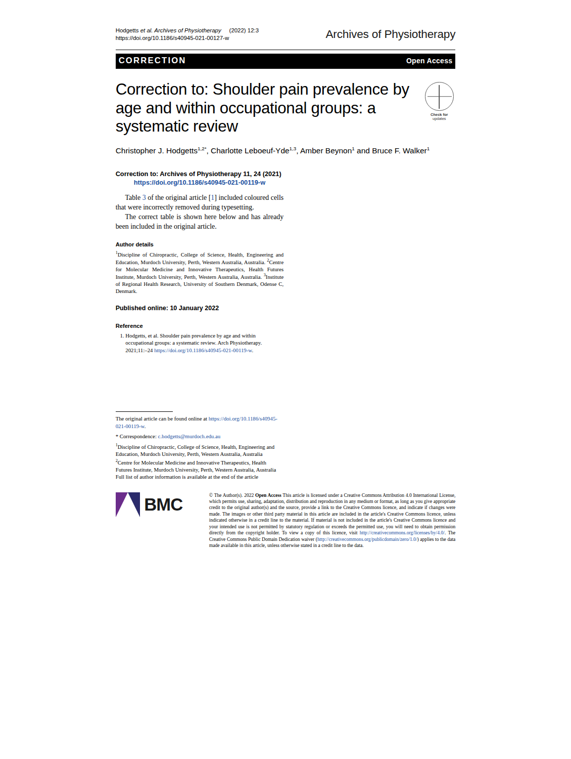Hodgetts et al. Archives of Physiotherapy (2022) 12:3
https://doi.org/10.1186/s40945-021-00127-w
Archives of Physiotherapy
CORRECTION
Open Access
Correction to: Shoulder pain prevalence by age and within occupational groups: a systematic review
Check for
updates
Christopher J. Hodgetts1,2*, Charlotte Leboeuf-Yde1,3, Amber Beynon1 and Bruce F. Walker1
Correction to: Archives of Physiotherapy 11, 24 (2021) https://doi.org/10.1186/s40945-021-00119-w
Table 3 of the original article [1] included coloured cells that were incorrectly removed during typesetting.
The correct table is shown here below and has already been included in the original article.
Author details
1Discipline of Chiropractic, College of Science, Health, Engineering and Education, Murdoch University, Perth, Western Australia, Australia. 2Centre for Molecular Medicine and Innovative Therapeutics, Health Futures Institute, Murdoch University, Perth, Western Australia, Australia. 3Institute of Regional Health Research, University of Southern Denmark, Odense C, Denmark.
Published online: 10 January 2022
Reference
Hodgetts, et al. Shoulder pain prevalence by age and within occupational groups: a systematic review. Arch Physiotherapy. 2021;11:–24 https://doi.org/10.1186/s40945-021-00119-w.
The original article can be found online at https://doi.org/10.1186/s40945-021-00119-w.
* Correspondence: c.hodgetts@murdoch.edu.au
1Discipline of Chiropractic, College of Science, Health, Engineering and Education, Murdoch University, Perth, Western Australia, Australia
2Centre for Molecular Medicine and Innovative Therapeutics, Health Futures Institute, Murdoch University, Perth, Western Australia, Australia
Full list of author information is available at the end of the article
BMC
© The Author(s). 2022 Open Access This article is licensed under a Creative Commons Attribution 4.0 International License, which permits use, sharing, adaptation, distribution and reproduction in any medium or format, as long as you give appropriate credit to the original author(s) and the source, provide a link to the Creative Commons licence, and indicate if changes were made. The images or other third party material in this article are included in the article's Creative Commons licence, unless indicated otherwise in a credit line to the material. If material is not included in the article's Creative Commons licence and your intended use is not permitted by statutory regulation or exceeds the permitted use, you will need to obtain permission directly from the copyright holder. To view a copy of this licence, visit http://creativecommons.org/licenses/by/4.0/. The Creative Commons Public Domain Dedication waiver (http://creativecommons.org/publicdomain/zero/1.0/) applies to the data made available in this article, unless otherwise stated in a credit line to the data.